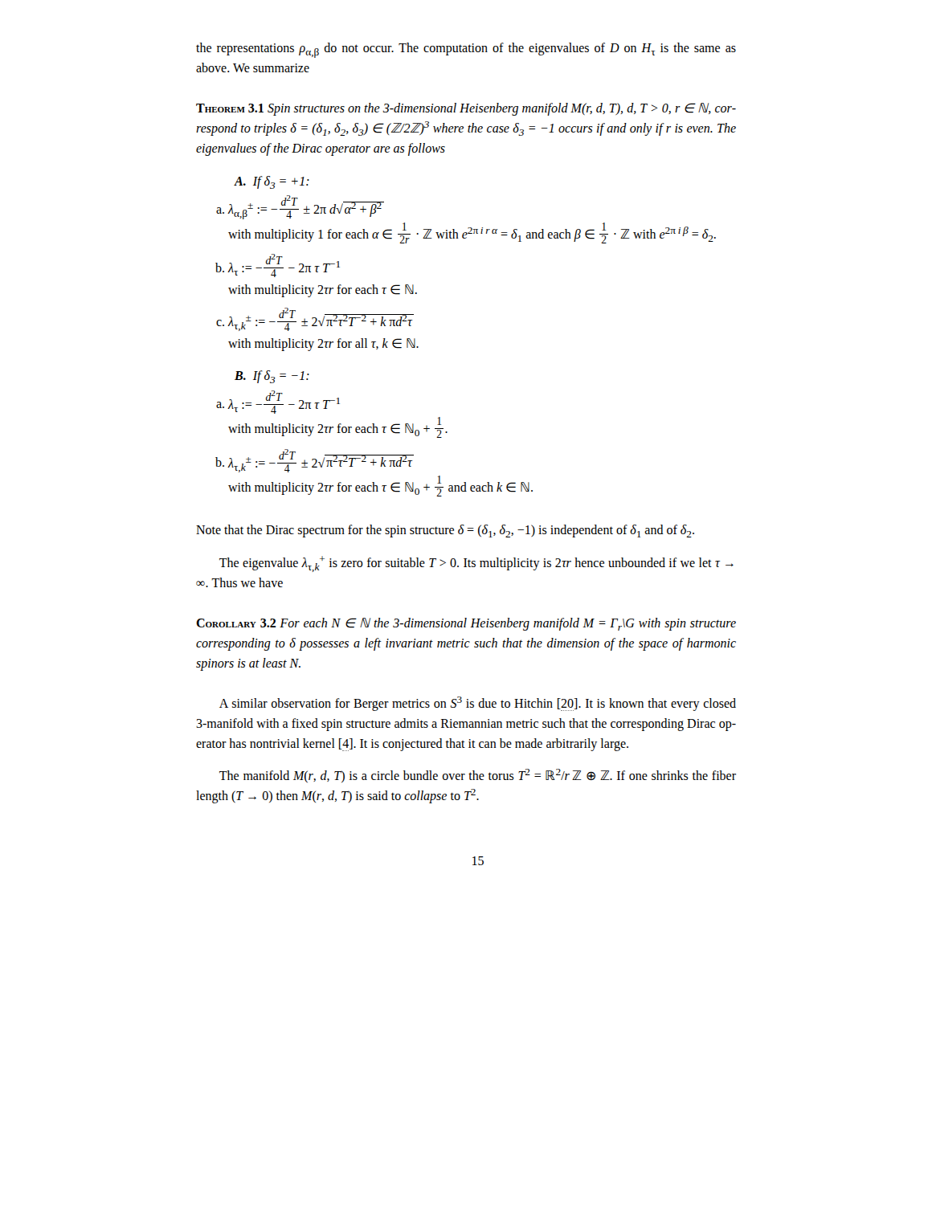the representations ρα,β do not occur. The computation of the eigenvalues of D on Hτ is the same as above. We summarize
Theorem 3.1 Spin structures on the 3-dimensional Heisenberg manifold M(r, d, T), d, T > 0, r ∈ ℕ, correspond to triples δ = (δ1, δ2, δ3) ∈ (ℤ/2ℤ)3 where the case δ3 = −1 occurs if and only if r is even. The eigenvalues of the Dirac operator are as follows
A. If δ3 = +1:
λα,β± := −d2T 4 ± 2π d√α2 + β2 with multiplicity 1 for each α ∈ 12r · ℤ with e2π i r α = δ1 and each β ∈ 12 · ℤ with e2π i β = δ2.
λτ := −d2T 4 − 2π τ T−1 with multiplicity 2τr for each τ ∈ ℕ.
λτ,k± := −d2T 4 ± 2√π2τ2T−2 + k πd2τ with multiplicity 2τr for all τ, k ∈ ℕ.
B. If δ3 = −1:
λτ := −d2T 4 − 2π τ T−1 with multiplicity 2τr for each τ ∈ ℕ0 + 12.
λτ,k± := −d2T 4 ± 2√π2τ2T−2 + k πd2τ with multiplicity 2τr for each τ ∈ ℕ0 + 12 and each k ∈ ℕ.
Note that the Dirac spectrum for the spin structure δ = (δ1, δ2, −1) is independent of δ1 and of δ2.
The eigenvalue λτ,k+ is zero for suitable T > 0. Its multiplicity is 2τr hence unbounded if we let τ → ∞. Thus we have
Corollary 3.2 For each N ∈ ℕ the 3-dimensional Heisenberg manifold M = Γr\G with spin structure corresponding to δ possesses a left invariant metric such that the dimension of the space of harmonic spinors is at least N.
A similar observation for Berger metrics on S3 is due to Hitchin [20]. It is known that every closed 3-manifold with a fixed spin structure admits a Riemannian metric such that the corresponding Dirac operator has nontrivial kernel [4]. It is conjectured that it can be made arbitrarily large.
The manifold M(r, d, T) is a circle bundle over the torus T2 = ℝ2/r ℤ ⊕ ℤ. If one shrinks the fiber length (T → 0) then M(r, d, T) is said to collapse to T2.
15